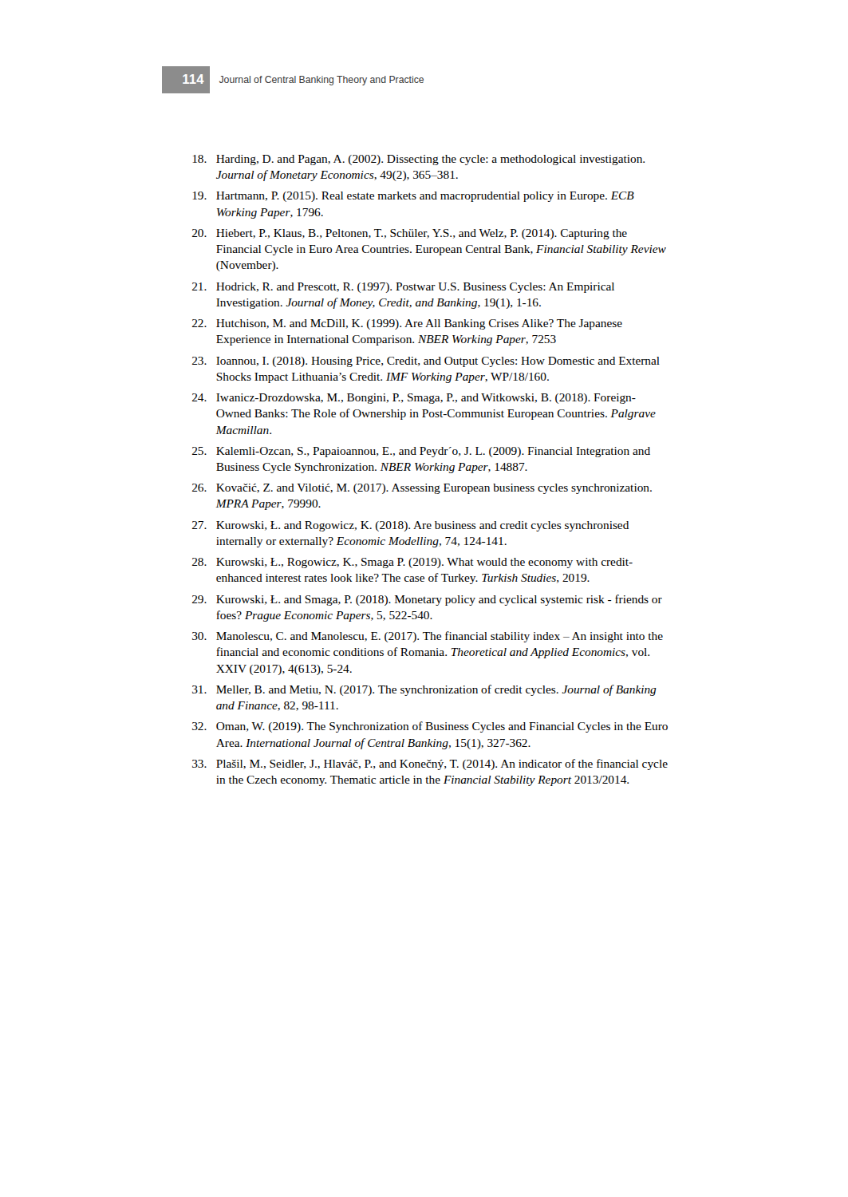114
Journal of Central Banking Theory and Practice
18. Harding, D. and Pagan, A. (2002). Dissecting the cycle: a methodological investigation. Journal of Monetary Economics, 49(2), 365–381.
19. Hartmann, P. (2015). Real estate markets and macroprudential policy in Europe. ECB Working Paper, 1796.
20. Hiebert, P., Klaus, B., Peltonen, T., Schüler, Y.S., and Welz, P. (2014). Capturing the Financial Cycle in Euro Area Countries. European Central Bank, Financial Stability Review (November).
21. Hodrick, R. and Prescott, R. (1997). Postwar U.S. Business Cycles: An Empirical Investigation. Journal of Money, Credit, and Banking, 19(1), 1-16.
22. Hutchison, M. and McDill, K. (1999). Are All Banking Crises Alike? The Japanese Experience in International Comparison. NBER Working Paper, 7253
23. Ioannou, I. (2018). Housing Price, Credit, and Output Cycles: How Domestic and External Shocks Impact Lithuania’s Credit. IMF Working Paper, WP/18/160.
24. Iwanicz-Drozdowska, M., Bongini, P., Smaga, P., and Witkowski, B. (2018). Foreign-Owned Banks: The Role of Ownership in Post-Communist European Countries. Palgrave Macmillan.
25. Kalemli-Ozcan, S., Papaioannou, E., and Peydr´o, J. L. (2009). Financial Integration and Business Cycle Synchronization. NBER Working Paper, 14887.
26. Kovačić, Z. and Vilotić, M. (2017). Assessing European business cycles synchronization. MPRA Paper, 79990.
27. Kurowski, Ł. and Rogowicz, K. (2018). Are business and credit cycles synchronised internally or externally? Economic Modelling, 74, 124-141.
28. Kurowski, Ł., Rogowicz, K., Smaga P. (2019). What would the economy with credit-enhanced interest rates look like? The case of Turkey. Turkish Studies, 2019.
29. Kurowski, Ł. and Smaga, P. (2018). Monetary policy and cyclical systemic risk - friends or foes? Prague Economic Papers, 5, 522-540.
30. Manolescu, C. and Manolescu, E. (2017). The financial stability index – An insight into the financial and economic conditions of Romania. Theoretical and Applied Economics, vol. XXIV (2017), 4(613), 5-24.
31. Meller, B. and Metiu, N. (2017). The synchronization of credit cycles. Journal of Banking and Finance, 82, 98-111.
32. Oman, W. (2019). The Synchronization of Business Cycles and Financial Cycles in the Euro Area. International Journal of Central Banking, 15(1), 327-362.
33. Plašil, M., Seidler, J., Hlaváč, P., and Konečný, T. (2014). An indicator of the financial cycle in the Czech economy. Thematic article in the Financial Stability Report 2013/2014.